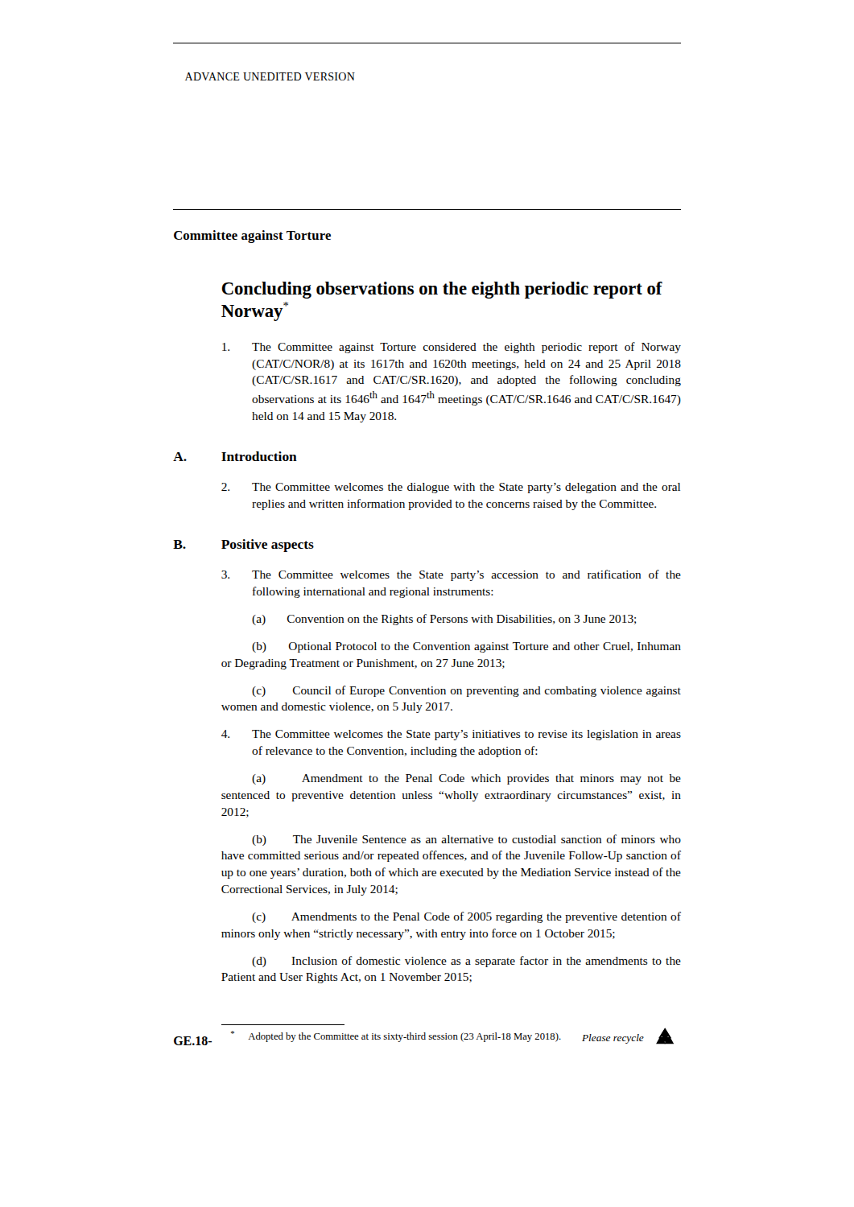ADVANCE UNEDITED VERSION
Committee against Torture
Concluding observations on the eighth periodic report of Norway*
1. The Committee against Torture considered the eighth periodic report of Norway (CAT/C/NOR/8) at its 1617th and 1620th meetings, held on 24 and 25 April 2018 (CAT/C/SR.1617 and CAT/C/SR.1620), and adopted the following concluding observations at its 1646th and 1647th meetings (CAT/C/SR.1646 and CAT/C/SR.1647) held on 14 and 15 May 2018.
A. Introduction
2. The Committee welcomes the dialogue with the State party’s delegation and the oral replies and written information provided to the concerns raised by the Committee.
B. Positive aspects
3. The Committee welcomes the State party’s accession to and ratification of the following international and regional instruments:
(a) Convention on the Rights of Persons with Disabilities, on 3 June 2013;
(b) Optional Protocol to the Convention against Torture and other Cruel, Inhuman or Degrading Treatment or Punishment, on 27 June 2013;
(c) Council of Europe Convention on preventing and combating violence against women and domestic violence, on 5 July 2017.
4. The Committee welcomes the State party’s initiatives to revise its legislation in areas of relevance to the Convention, including the adoption of:
(a) Amendment to the Penal Code which provides that minors may not be sentenced to preventive detention unless “wholly extraordinary circumstances” exist, in 2012;
(b) The Juvenile Sentence as an alternative to custodial sanction of minors who have committed serious and/or repeated offences, and of the Juvenile Follow-Up sanction of up to one years’ duration, both of which are executed by the Mediation Service instead of the Correctional Services, in July 2014;
(c) Amendments to the Penal Code of 2005 regarding the preventive detention of minors only when “strictly necessary”, with entry into force on 1 October 2015;
(d) Inclusion of domestic violence as a separate factor in the amendments to the Patient and User Rights Act, on 1 November 2015;
*Adopted by the Committee at its sixty-third session (23 April-18 May 2018).
GE.18-
Please recycle